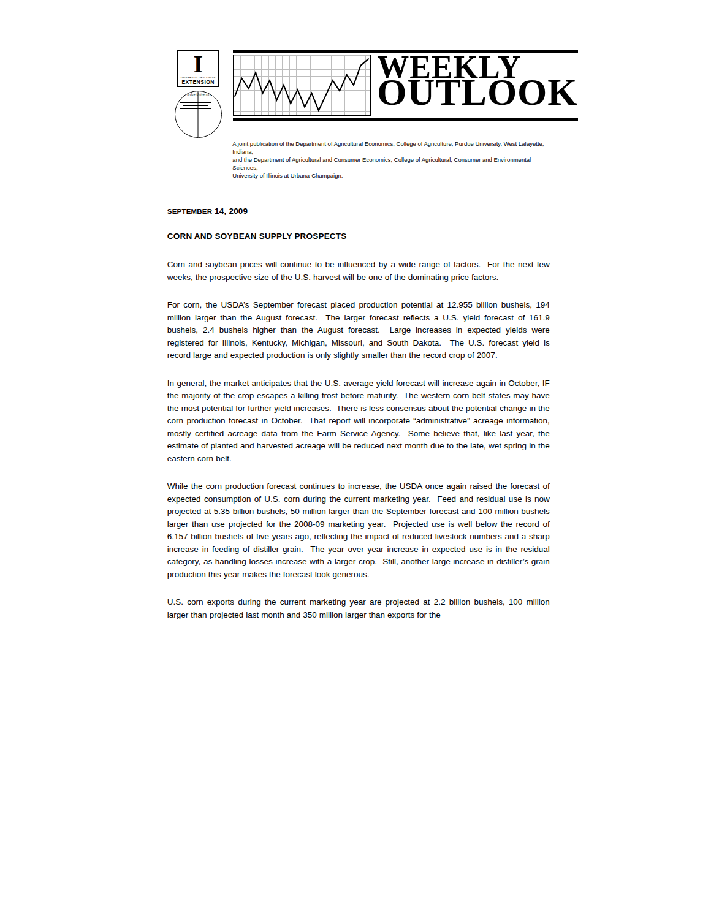I UNIVERSITY OF ILLINOIS EXTENSION
Purdue University
WEEKLY OUTLOOK
A joint publication of the Department of Agricultural Economics, College of Agriculture, Purdue University, West Lafayette, Indiana,
and the Department of Agricultural and Consumer Economics, College of Agricultural, Consumer and Environmental Sciences,
University of Illinois at Urbana-Champaign.
SEPTEMBER 14, 2009
CORN AND SOYBEAN SUPPLY PROSPECTS
Corn and soybean prices will continue to be influenced by a wide range of factors. For the next few weeks, the prospective size of the U.S. harvest will be one of the dominating price factors.
For corn, the USDA’s September forecast placed production potential at 12.955 billion bushels, 194 million larger than the August forecast. The larger forecast reflects a U.S. yield forecast of 161.9 bushels, 2.4 bushels higher than the August forecast. Large increases in expected yields were registered for Illinois, Kentucky, Michigan, Missouri, and South Dakota. The U.S. forecast yield is record large and expected production is only slightly smaller than the record crop of 2007.
In general, the market anticipates that the U.S. average yield forecast will increase again in October, IF the majority of the crop escapes a killing frost before maturity. The western corn belt states may have the most potential for further yield increases. There is less consensus about the potential change in the corn production forecast in October. That report will incorporate “administrative” acreage information, mostly certified acreage data from the Farm Service Agency. Some believe that, like last year, the estimate of planted and harvested acreage will be reduced next month due to the late, wet spring in the eastern corn belt.
While the corn production forecast continues to increase, the USDA once again raised the forecast of expected consumption of U.S. corn during the current marketing year. Feed and residual use is now projected at 5.35 billion bushels, 50 million larger than the September forecast and 100 million bushels larger than use projected for the 2008-09 marketing year. Projected use is well below the record of 6.157 billion bushels of five years ago, reflecting the impact of reduced livestock numbers and a sharp increase in feeding of distiller grain. The year over year increase in expected use is in the residual category, as handling losses increase with a larger crop. Still, another large increase in distiller’s grain production this year makes the forecast look generous.
U.S. corn exports during the current marketing year are projected at 2.2 billion bushels, 100 million larger than projected last month and 350 million larger than exports for the